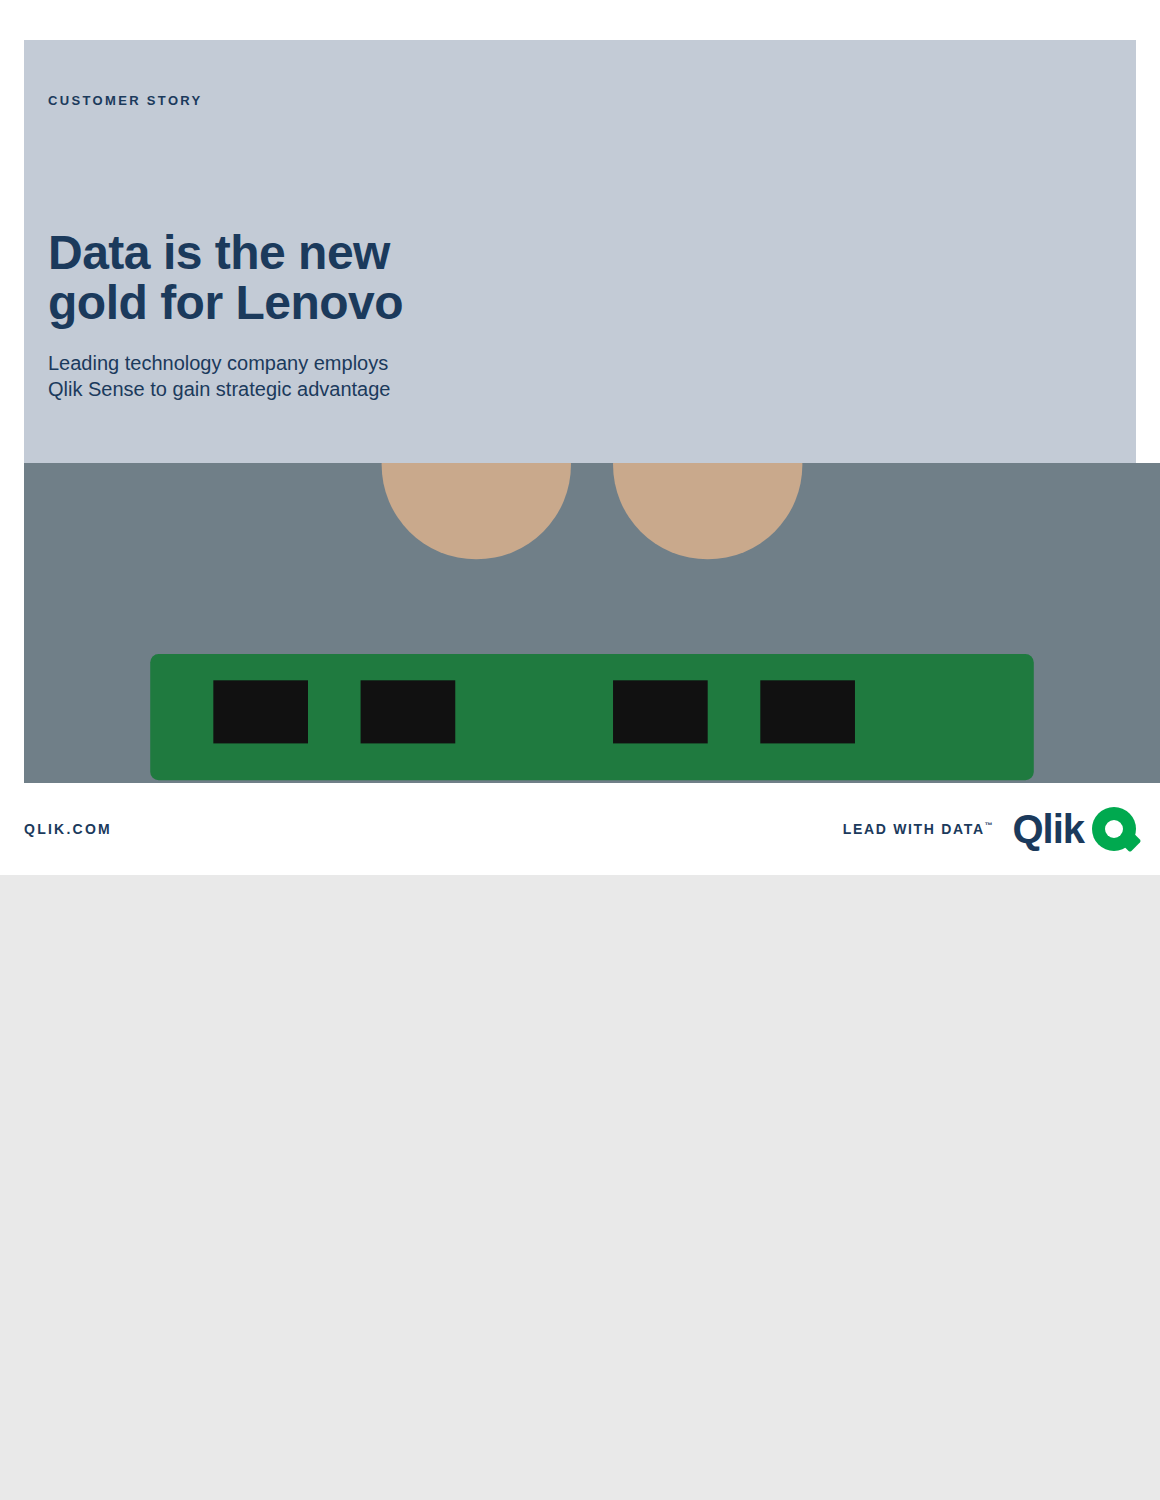Customer Story
Data is the new
gold for Lenovo
Leading technology company employs
Qlik Sense to gain strategic advantage
qlik.com
Lead with Data™ Qlik